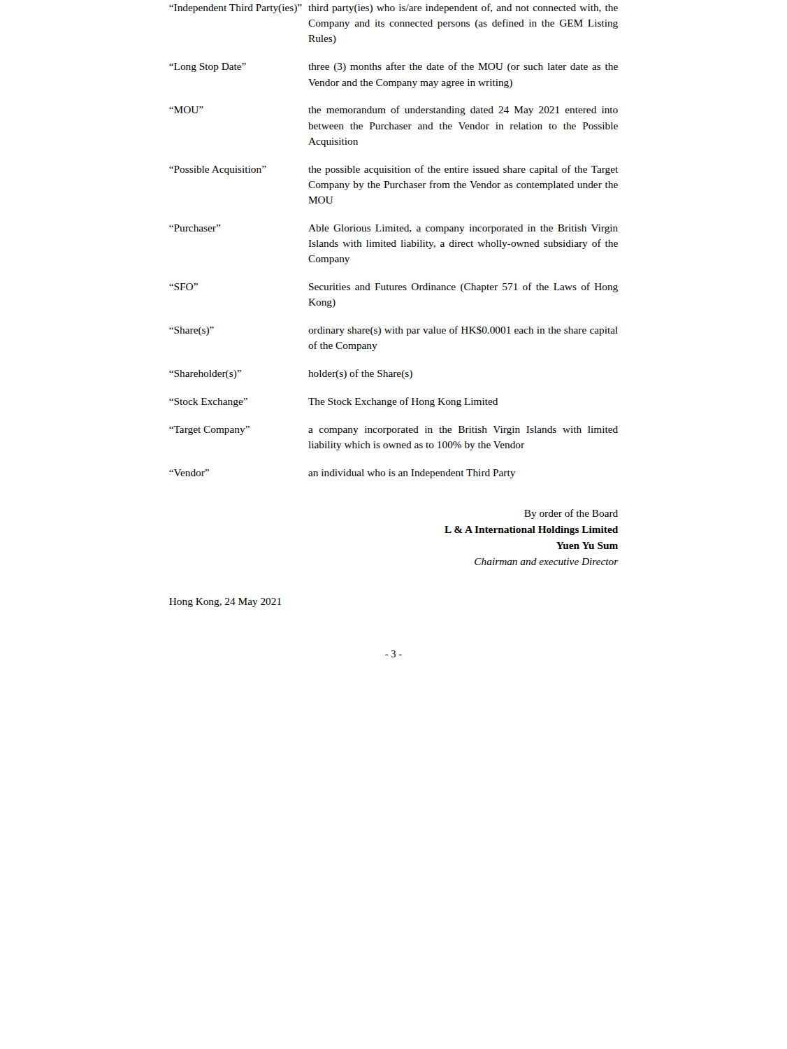| “Independent Third Party(ies)” | third party(ies) who is/are independent of, and not connected with, the Company and its connected persons (as defined in the GEM Listing Rules) |
| “Long Stop Date” | three (3) months after the date of the MOU (or such later date as the Vendor and the Company may agree in writing) |
| “MOU” | the memorandum of understanding dated 24 May 2021 entered into between the Purchaser and the Vendor in relation to the Possible Acquisition |
| “Possible Acquisition” | the possible acquisition of the entire issued share capital of the Target Company by the Purchaser from the Vendor as contemplated under the MOU |
| “Purchaser” | Able Glorious Limited, a company incorporated in the British Virgin Islands with limited liability, a direct wholly-owned subsidiary of the Company |
| “SFO” | Securities and Futures Ordinance (Chapter 571 of the Laws of Hong Kong) |
| “Share(s)” | ordinary share(s) with par value of HK$0.0001 each in the share capital of the Company |
| “Shareholder(s)” | holder(s) of the Share(s) |
| “Stock Exchange” | The Stock Exchange of Hong Kong Limited |
| “Target Company” | a company incorporated in the British Virgin Islands with limited liability which is owned as to 100% by the Vendor |
| “Vendor” | an individual who is an Independent Third Party |
By order of the Board
L & A International Holdings Limited
Yuen Yu Sum
Chairman and executive Director
Hong Kong, 24 May 2021
- 3 -